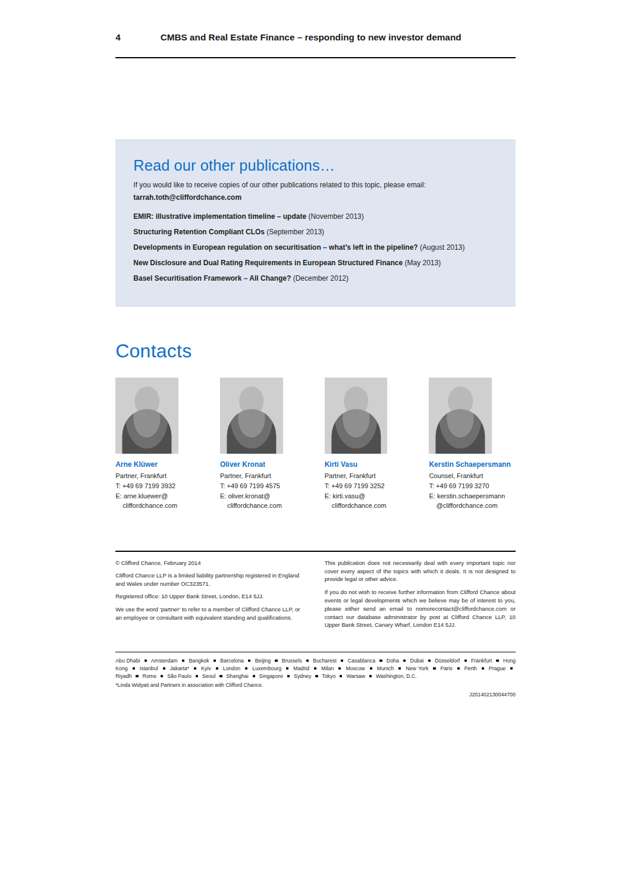4 CMBS and Real Estate Finance – responding to new investor demand
Read our other publications…
If you would like to receive copies of our other publications related to this topic, please email:
tarrah.toth@cliffordchance.com
EMIR: illustrative implementation timeline – update (November 2013)
Structuring Retention Compliant CLOs (September 2013)
Developments in European regulation on securitisation – what’s left in the pipeline? (August 2013)
New Disclosure and Dual Rating Requirements in European Structured Finance (May 2013)
Basel Securitisation Framework – All Change? (December 2012)
Contacts
Arne Klüwer
Partner, Frankfurt
T: +49 69 7199 3932
E: arne.kluewer@
cliffordchance.com
Oliver Kronat
Partner, Frankfurt
T: +49 69 7199 4575
E: oliver.kronat@
cliffordchance.com
Kirti Vasu
Partner, Frankfurt
T: +49 69 7199 3252
E: kirti.vasu@
cliffordchance.com
Kerstin Schaepersmann
Counsel, Frankfurt
T: +49 69 7199 3270
E: kerstin.schaepersmann
@cliffordchance.com
© Clifford Chance, February 2014
Clifford Chance LLP is a limited liability partnership registered in England and Wales under number OC323571.
Registered office: 10 Upper Bank Street, London, E14 5JJ.
We use the word ‘partner’ to refer to a member of Clifford Chance LLP, or an employee or consultant with equivalent standing and qualifications.
This publication does not necessarily deal with every important topic nor cover every aspect of the topics with which it deals. It is not designed to provide legal or other advice.
If you do not wish to receive further information from Clifford Chance about events or legal developments which we believe may be of interest to you, please either send an email to nomorecontact@cliffordchance.com or contact our database administrator by post at Clifford Chance LLP, 10 Upper Bank Street, Canary Wharf, London E14 5JJ.
Abu Dhabi Amsterdam Bangkok Barcelona Beijing Brussels Bucharest Casablanca Doha Dubai Düsseldorf Frankfurt Hong Kong Istanbul Jakarta* Kyiv London Luxembourg Madrid Milan Moscow Munich New York Paris Perth Prague Riyadh Rome São Paulo Seoul Shanghai Singapore Sydney Tokyo Warsaw Washington, D.C. *Linda Widyati and Partners in association with Clifford Chance.
J201402130044700